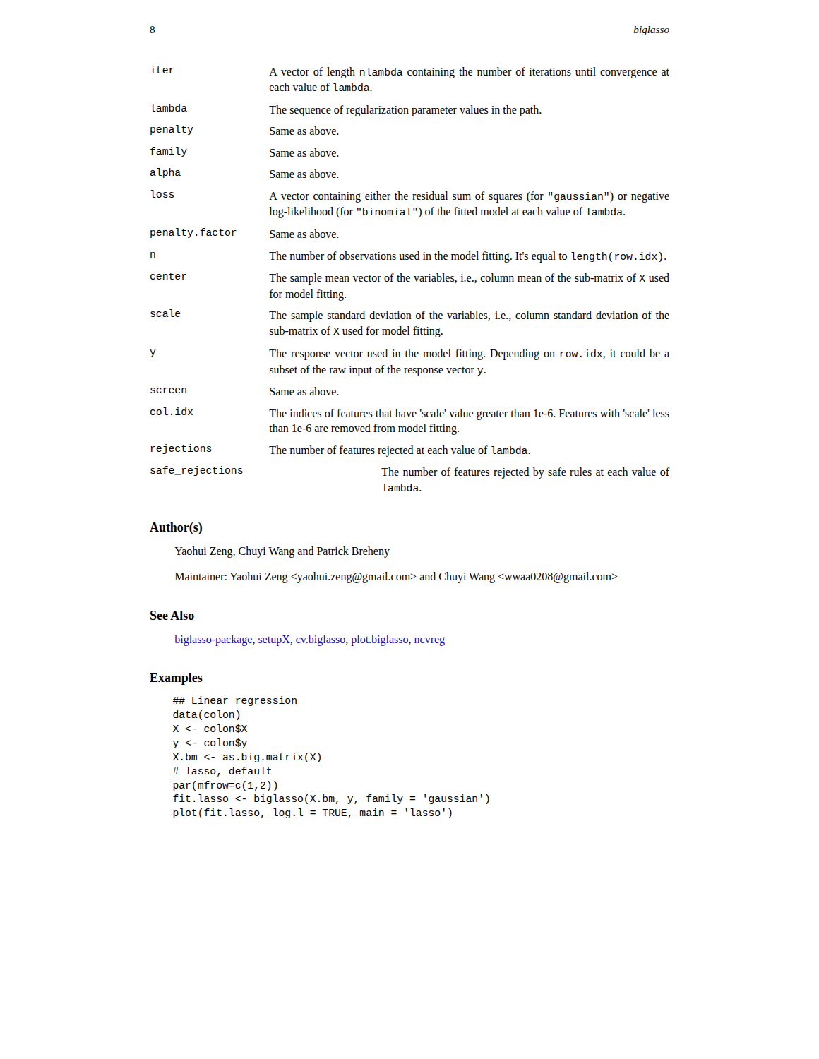8 biglasso
iter
A vector of length nlambda containing the number of iterations until convergence at each value of lambda.
lambda
The sequence of regularization parameter values in the path.
penalty
Same as above.
family
Same as above.
alpha
Same as above.
loss
A vector containing either the residual sum of squares (for "gaussian") or negative log-likelihood (for "binomial") of the fitted model at each value of lambda.
penalty.factor
Same as above.
n
The number of observations used in the model fitting. It's equal to length(row.idx).
center
The sample mean vector of the variables, i.e., column mean of the sub-matrix of X used for model fitting.
scale
The sample standard deviation of the variables, i.e., column standard deviation of the sub-matrix of X used for model fitting.
y
The response vector used in the model fitting. Depending on row.idx, it could be a subset of the raw input of the response vector y.
screen
Same as above.
col.idx
The indices of features that have 'scale' value greater than 1e-6. Features with 'scale' less than 1e-6 are removed from model fitting.
rejections
The number of features rejected at each value of lambda.
safe_rejections
The number of features rejected by safe rules at each value of lambda.
Author(s)
Yaohui Zeng, Chuyi Wang and Patrick Breheny
Maintainer: Yaohui Zeng <yaohui.zeng@gmail.com> and Chuyi Wang <wwaa0208@gmail.com>
See Also
biglasso-package, setupX, cv.biglasso, plot.biglasso, ncvreg
Examples
## Linear regression
data(colon)
X <- colon$X
y <- colon$y
X.bm <- as.big.matrix(X)
# lasso, default
par(mfrow=c(1,2))
fit.lasso <- biglasso(X.bm, y, family = 'gaussian')
plot(fit.lasso, log.l = TRUE, main = 'lasso')